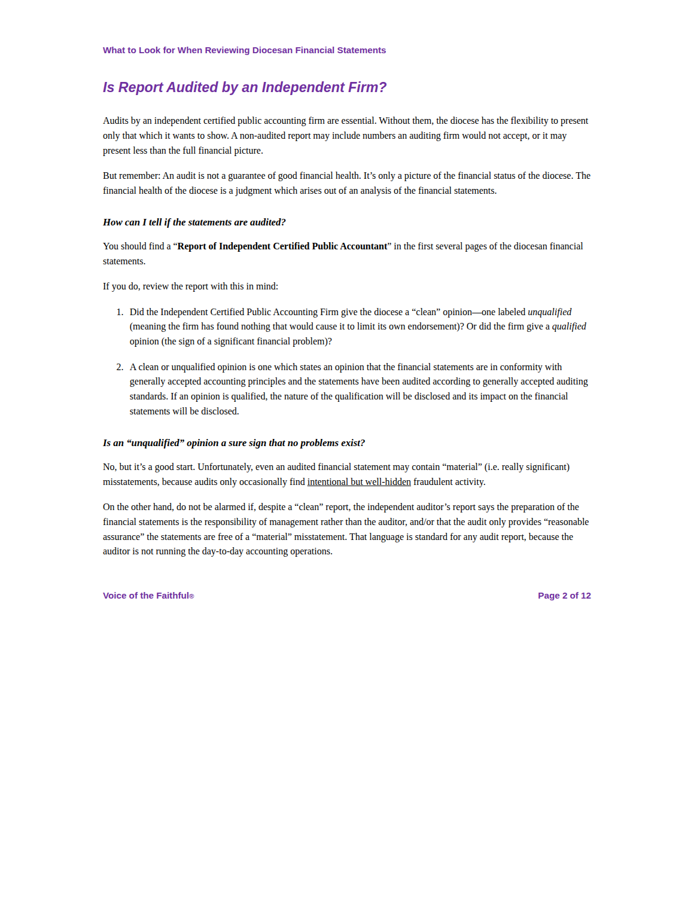What to Look for When Reviewing Diocesan Financial Statements
Is Report Audited by an Independent Firm?
Audits by an independent certified public accounting firm are essential. Without them, the diocese has the flexibility to present only that which it wants to show. A non-audited report may include numbers an auditing firm would not accept, or it may present less than the full financial picture.
But remember: An audit is not a guarantee of good financial health. It’s only a picture of the financial status of the diocese. The financial health of the diocese is a judgment which arises out of an analysis of the financial statements.
How can I tell if the statements are audited?
You should find a “Report of Independent Certified Public Accountant” in the first several pages of the diocesan financial statements.
If you do, review the report with this in mind:
Did the Independent Certified Public Accounting Firm give the diocese a “clean” opinion—one labeled unqualified (meaning the firm has found nothing that would cause it to limit its own endorsement)? Or did the firm give a qualified opinion (the sign of a significant financial problem)?
A clean or unqualified opinion is one which states an opinion that the financial statements are in conformity with generally accepted accounting principles and the statements have been audited according to generally accepted auditing standards. If an opinion is qualified, the nature of the qualification will be disclosed and its impact on the financial statements will be disclosed.
Is an “unqualified” opinion a sure sign that no problems exist?
No, but it’s a good start. Unfortunately, even an audited financial statement may contain “material” (i.e. really significant) misstatements, because audits only occasionally find intentional but well-hidden fraudulent activity.
On the other hand, do not be alarmed if, despite a “clean” report, the independent auditor’s report says the preparation of the financial statements is the responsibility of management rather than the auditor, and/or that the audit only provides “reasonable assurance” the statements are free of a “material” misstatement. That language is standard for any audit report, because the auditor is not running the day-to-day accounting operations.
Voice of the Faithful® Page 2 of 12